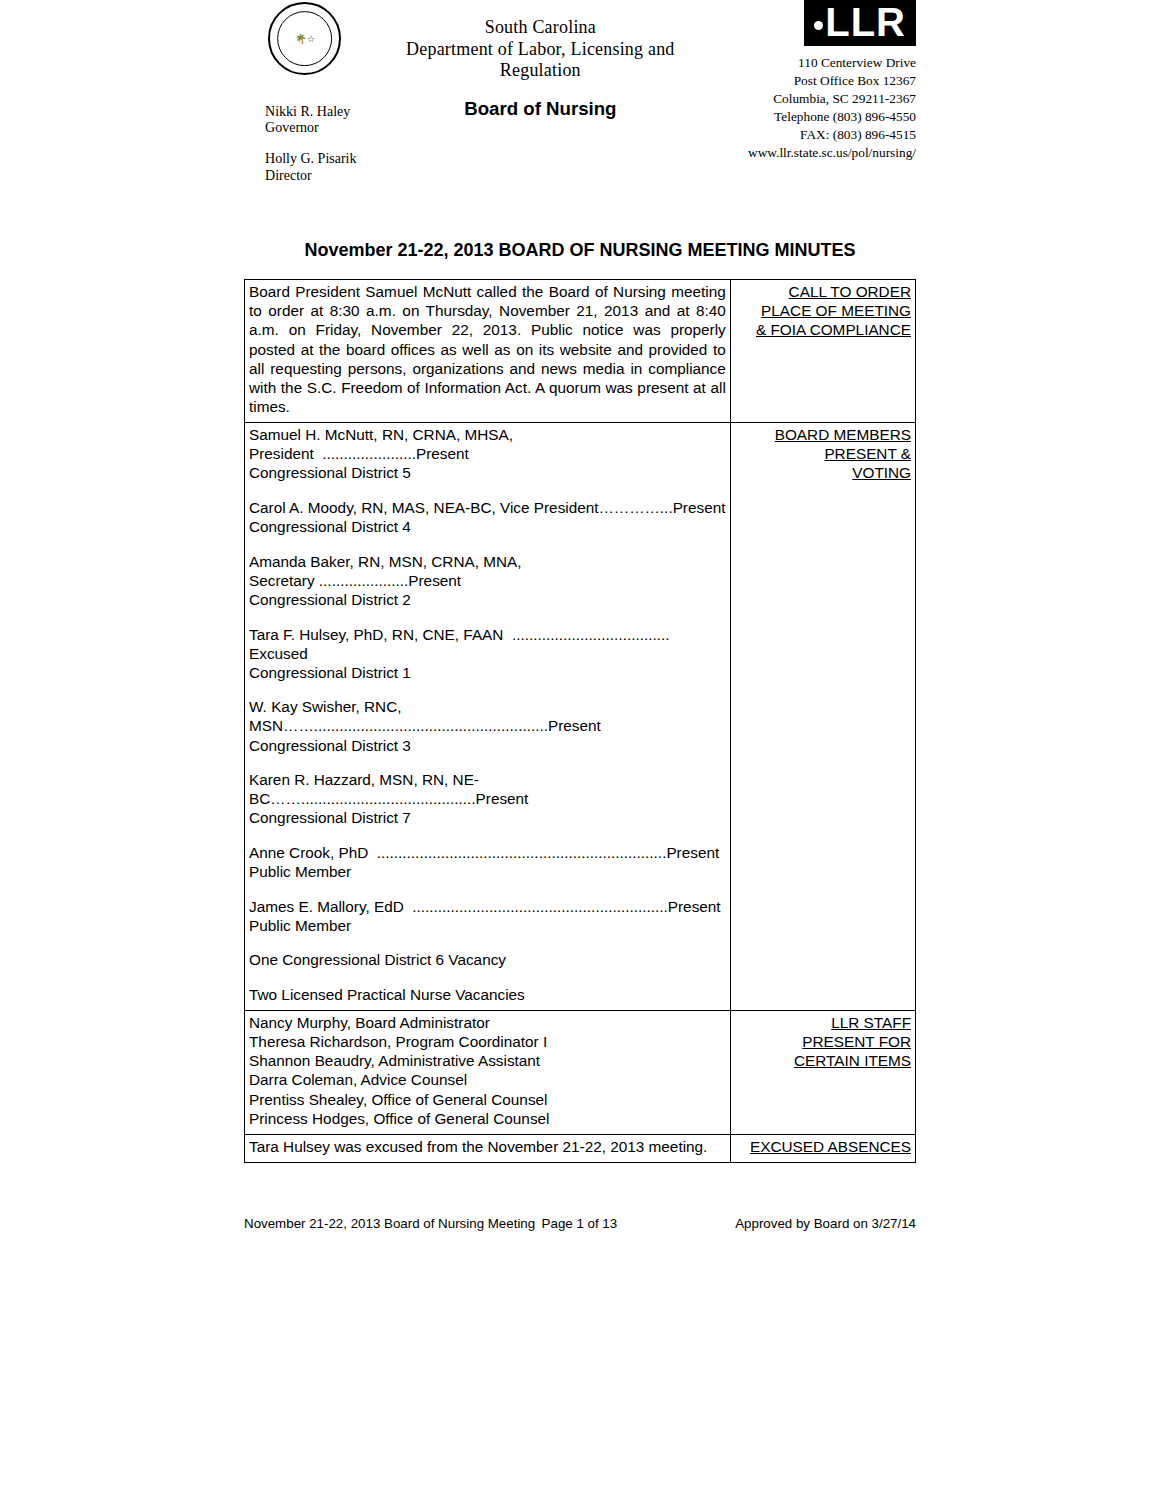🌴☆
Nikki R. Haley
Governor
Holly G. Pisarik
Director
South Carolina
Department of Labor, Licensing and Regulation
Board of Nursing
LLR
110 Centerview Drive
Post Office Box 12367
Columbia, SC 29211-2367
Telephone (803) 896-4550
FAX: (803) 896-4515
www.llr.state.sc.us/pol/nursing/
November 21-22, 2013 BOARD OF NURSING MEETING MINUTES
| Board President Samuel McNutt called the Board of Nursing meeting to order at 8:30 a.m. on Thursday, November 21, 2013 and at 8:40 a.m. on Friday, November 22, 2013. Public notice was properly posted at the board offices as well as on its website and provided to all requesting persons, organizations and news media in compliance with the S.C. Freedom of Information Act. A quorum was present at all times. | CALL TO ORDER PLACE OF MEETING & FOIA COMPLIANCE |
| Samuel H. McNutt, RN, CRNA, MHSA, President ......................Present Congressional District 5 Carol A. Moody, RN, MAS, NEA-BC, Vice President…………...Present Congressional District 4 Amanda Baker, RN, MSN, CRNA, MNA, Secretary .....................Present Congressional District 2 Tara F. Hulsey, PhD, RN, CNE, FAAN ..................................... Excused Congressional District 1 W. Kay Swisher, RNC, MSN…….......................................................Present Congressional District 3 Karen R. Hazzard, MSN, RN, NE-BC…….........................................Present Congressional District 7 Anne Crook, PhD ....................................................................Present Public Member James E. Mallory, EdD ............................................................Present Public Member One Congressional District 6 Vacancy Two Licensed Practical Nurse Vacancies | BOARD MEMBERS PRESENT & VOTING |
| Nancy Murphy, Board Administrator Theresa Richardson, Program Coordinator I Shannon Beaudry, Administrative Assistant Darra Coleman, Advice Counsel Prentiss Shealey, Office of General Counsel Princess Hodges, Office of General Counsel | LLR STAFF PRESENT FOR CERTAIN ITEMS |
| Tara Hulsey was excused from the November 21-22, 2013 meeting. | EXCUSED ABSENCES |
November 21-22, 2013 Board of Nursing Meeting
Page 1 of 13
Approved by Board on 3/27/14